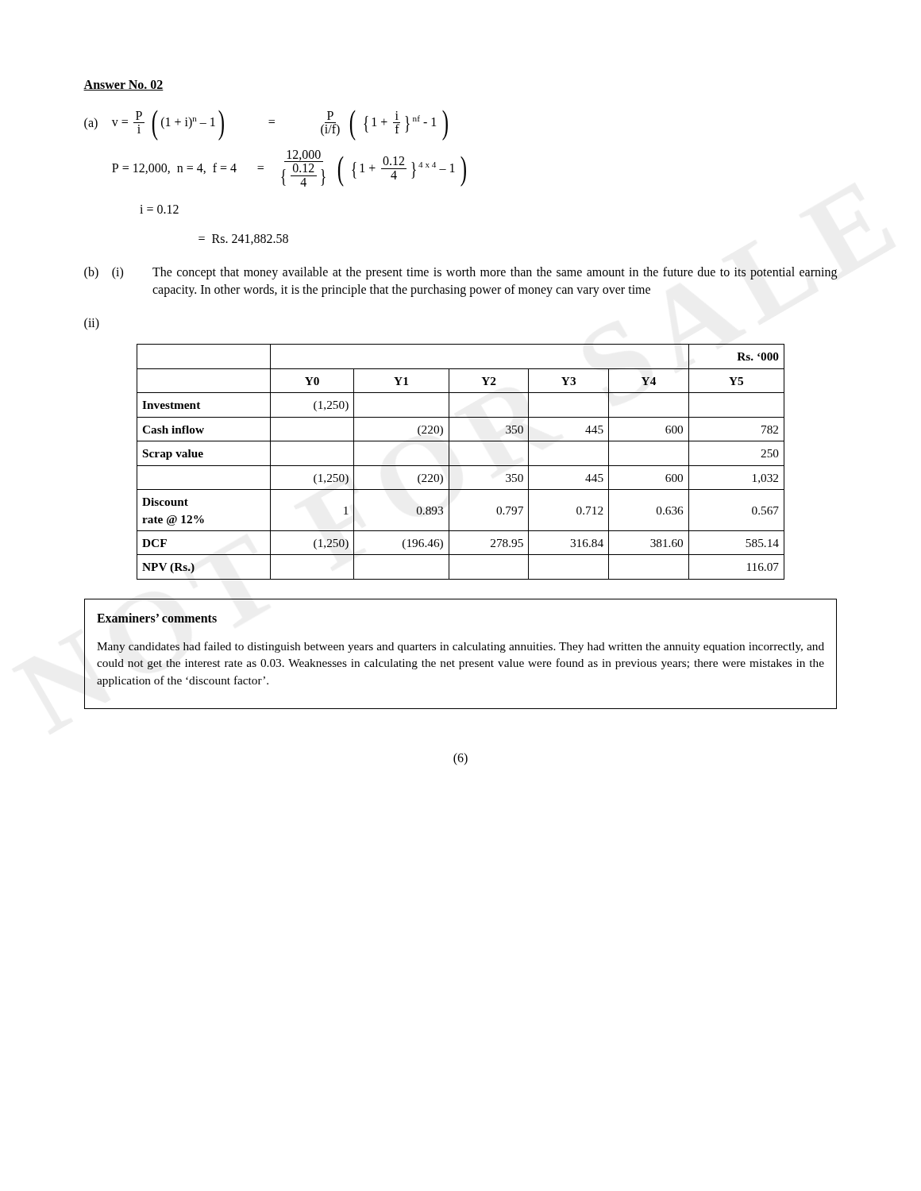NOT FOR SALE
Answer No. 02
(a) v = Pi ((1 + i)n – 1) = P(i/f) ( {1 + if}nf - 1 )
P = 12,000, n = 4, f = 4 = 12,000{0.124} ( {1 + 0.124}4 x 4 – 1 )
i = 0.12
= Rs. 241,882.58
(b) (i) The concept that money available at the present time is worth more than the same amount in the future due to its potential earning capacity. In other words, it is the principle that the purchasing power of money can vary over time
(ii)
| | | Rs. ‘000 |
| --- | --- | --- |
| | Y0 | Y1 | Y2 | Y3 | Y4 | Y5 |
| Investment | (1,250) | | | | | |
| Cash inflow | | (220) | 350 | 445 | 600 | 782 |
| Scrap value | | | | | | 250 |
| | (1,250) | (220) | 350 | 445 | 600 | 1,032 |
| Discount rate @ 12% | 1 | 0.893 | 0.797 | 0.712 | 0.636 | 0.567 |
| DCF | (1,250) | (196.46) | 278.95 | 316.84 | 381.60 | 585.14 |
| NPV (Rs.) | | | | | | 116.07 |
Examiners’ comments
Many candidates had failed to distinguish between years and quarters in calculating annuities. They had written the annuity equation incorrectly, and could not get the interest rate as 0.03. Weaknesses in calculating the net present value were found as in previous years; there were mistakes in the application of the ‘discount factor’.
(6)